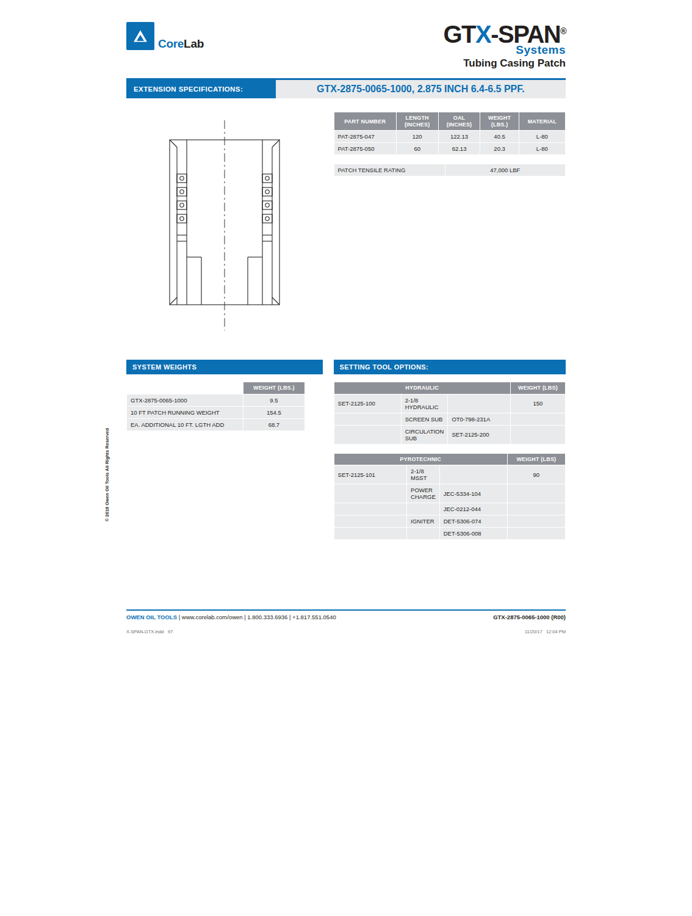CoreLab
GTX-SPAN®
Systems
Tubing Casing Patch
EXTENSION SPECIFICATIONS:
GTX-2875-0065-1000, 2.875 INCH 6.4-6.5 PPF.
| PART NUMBER | LENGTH (INCHES) | OAL (INCHES) | WEIGHT (LBS.) | MATERIAL |
| --- | --- | --- | --- | --- |
| PAT-2875-047 | 120 | 122.13 | 40.5 | L-80 |
| PAT-2875-050 | 60 | 62.13 | 20.3 | L-80 |
| PATCH TENSILE RATING | 47,000 LBF |
SYSTEM WEIGHTS
| | WEIGHT (LBS.) |
| --- | --- |
| GTX-2875-0065-1000 | 9.5 |
| 10 FT PATCH RUNNING WEIGHT | 154.5 |
| EA. ADDITIONAL 10 FT. LGTH ADD | 68.7 |
SETTING TOOL OPTIONS:
| HYDRAULIC | WEIGHT (LBS) |
| --- | --- |
| SET-2125-100 | 2-1/8 HYDRAULIC | | 150 |
| | SCREEN SUB | OT0-798-231A | |
| | CIRCULATION SUB | SET-2125-200 | |
| PYROTECHNIC | WEIGHT (LBS) |
| --- | --- |
| SET-2125-101 | 2-1/8 MSST | | 90 |
| | POWER CHARGE | JEC-5334-104 | |
| | | JEC-0212-044 | |
| | IGNITER | DET-5306-074 | |
| | | DET-5306-008 | |
© 2016 Owen Oil Tools All Rights Reserved
OWEN OIL TOOLS | www.corelab.com/owen | 1.800.333.6936 | +1.817.551.0540
GTX-2875-0065-1000 (R00)
X-SPAN-GTX.indd 97 11/20/17 12:04 PM